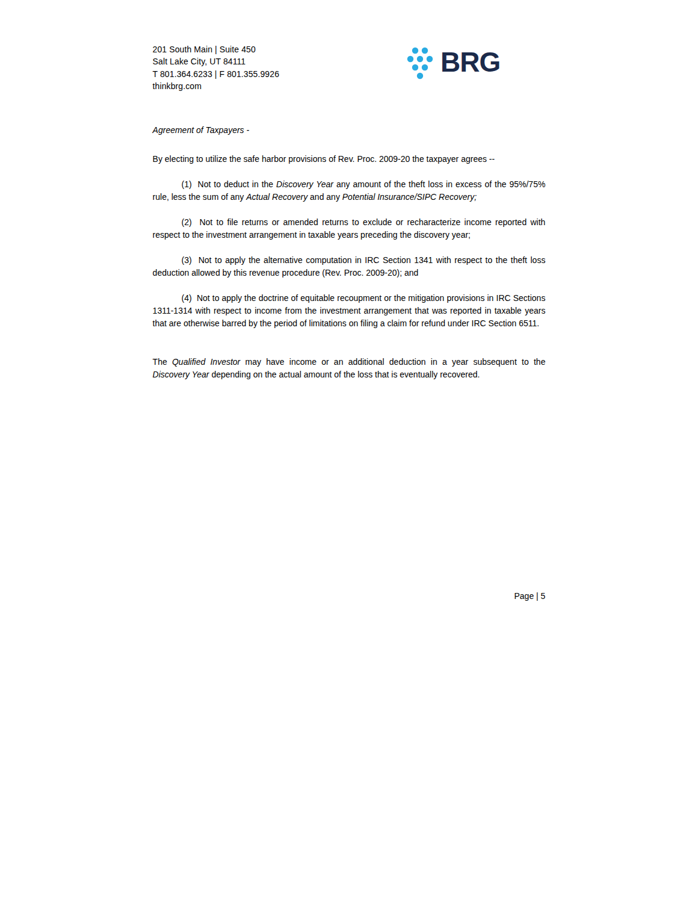201 South Main | Suite 450
Salt Lake City, UT 84111
T 801.364.6233 | F 801.355.9926
thinkbrg.com
BRG
Agreement of Taxpayers -
By electing to utilize the safe harbor provisions of Rev. Proc. 2009-20 the taxpayer agrees --
(1) Not to deduct in the Discovery Year any amount of the theft loss in excess of the 95%/75% rule, less the sum of any Actual Recovery and any Potential Insurance/SIPC Recovery;
(2) Not to file returns or amended returns to exclude or recharacterize income reported with respect to the investment arrangement in taxable years preceding the discovery year;
(3) Not to apply the alternative computation in IRC Section 1341 with respect to the theft loss deduction allowed by this revenue procedure (Rev. Proc. 2009-20); and
(4) Not to apply the doctrine of equitable recoupment or the mitigation provisions in IRC Sections 1311-1314 with respect to income from the investment arrangement that was reported in taxable years that are otherwise barred by the period of limitations on filing a claim for refund under IRC Section 6511.
The Qualified Investor may have income or an additional deduction in a year subsequent to the Discovery Year depending on the actual amount of the loss that is eventually recovered.
Page | 5